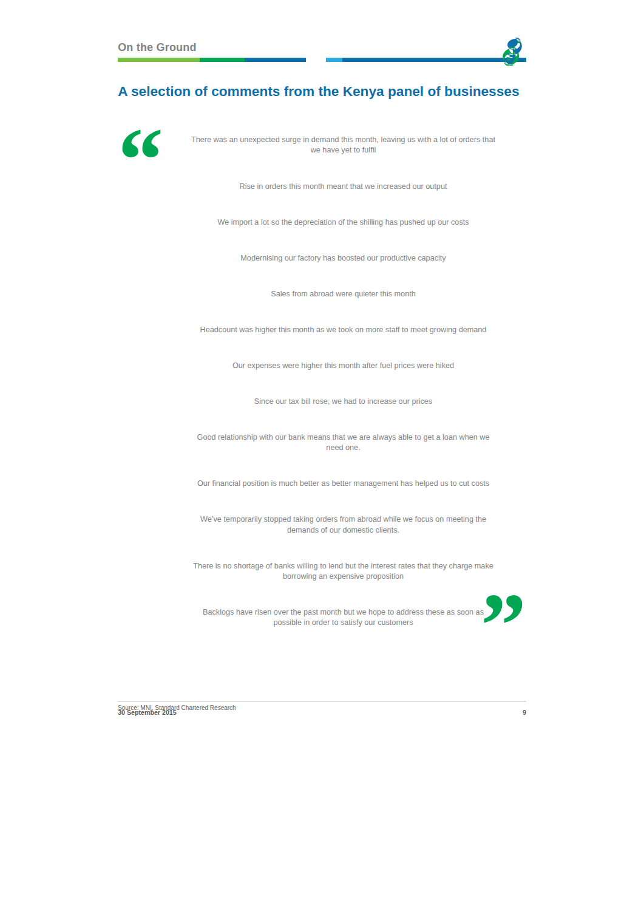On the Ground
A selection of comments from the Kenya panel of businesses
“ ”
There was an unexpected surge in demand this month, leaving us with a lot of orders that we have yet to fulfil
Rise in orders this month meant that we increased our output
We import a lot so the depreciation of the shilling has pushed up our costs
Modernising our factory has boosted our productive capacity
Sales from abroad were quieter this month
Headcount was higher this month as we took on more staff to meet growing demand
Our expenses were higher this month after fuel prices were hiked
Since our tax bill rose, we had to increase our prices
Good relationship with our bank means that we are always able to get a loan when we need one.
Our financial position is much better as better management has helped us to cut costs
We’ve temporarily stopped taking orders from abroad while we focus on meeting the demands of our domestic clients.
There is no shortage of banks willing to lend but the interest rates that they charge make borrowing an expensive proposition
Backlogs have risen over the past month but we hope to address these as soon as possible in order to satisfy our customers
Source: MNI, Standard Chartered Research
30 September 2015 9